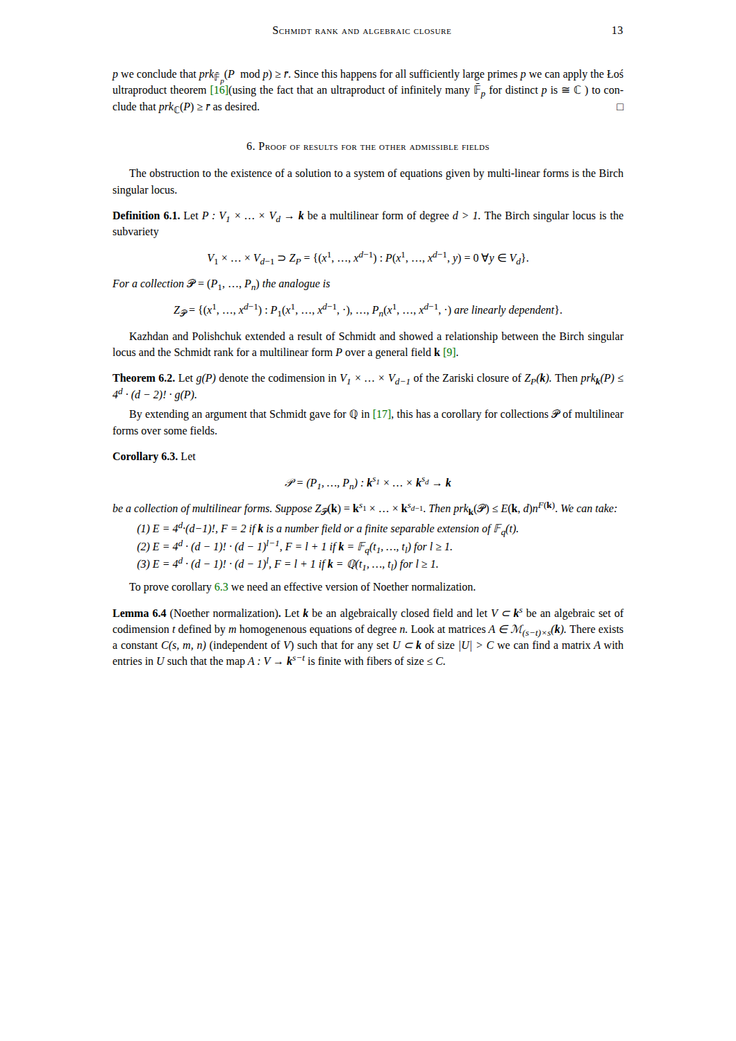Schmidt rank and algebraic closure 13
p we conclude that prk𝔽̄p(P mod p) ≥ r̄. Since this happens for all sufficiently large primes p we can apply the Łoś ultraproduct theorem [16](using the fact that an ultraproduct of infinitely many 𝔽̄p for distinct p is ≅ ℂ ) to conclude that prkℂ(P) ≥ r̄ as desired. □
6. Proof of results for the other admissible fields
The obstruction to the existence of a solution to a system of equations given by multi-linear forms is the Birch singular locus.
Definition 6.1. Let P : V1 × … × Vd → k be a multilinear form of degree d > 1. The Birch singular locus is the subvariety
V1 × … × Vd−1 ⊃ ZP = {(x1, …, xd−1) : P(x1, …, xd−1, y) = 0 ∀y ∈ Vd}.
For a collection 𝒫 = (P1, …, Pn) the analogue is
Z𝒫 = {(x1, …, xd−1) : P1(x1, …, xd−1, ·), …, Pn(x1, …, xd−1, ·) are linearly dependent}.
Kazhdan and Polishchuk extended a result of Schmidt and showed a relationship between the Birch singular locus and the Schmidt rank for a multilinear form P over a general field k [9].
Theorem 6.2. Let g(P) denote the codimension in V1 × … × Vd−1 of the Zariski closure of ZP(k). Then prkk(P) ≤ 4d · (d − 2)! · g(P).
By extending an argument that Schmidt gave for ℚ in [17], this has a corollary for collections 𝒫 of multilinear forms over some fields.
Corollary 6.3. Let
𝒫 = (P1, …, Pn) : ks1 × … × ksd → k
be a collection of multilinear forms. Suppose Z𝒫(k) = ks1 × … × ksd−1. Then prkk(𝒫) ≤ E(k, d)nF(k). We can take:
(1) E = 4d·(d−1)!, F = 2 if k is a number field or a finite separable extension of 𝔽q(t).
(2) E = 4d · (d − 1)! · (d − 1)l−1, F = l + 1 if k = 𝔽q(t1, …, tl) for l ≥ 1.
(3) E = 4d · (d − 1)! · (d − 1)l, F = l + 1 if k = ℚ(t1, …, tl) for l ≥ 1.
To prove corollary 6.3 we need an effective version of Noether normalization.
Lemma 6.4 (Noether normalization). Let k be an algebraically closed field and let V ⊂ ks be an algebraic set of codimension t defined by m homogenenous equations of degree n. Look at matrices A ∈ ℳ(s−t)×s(k). There exists a constant C(s, m, n) (independent of V) such that for any set U ⊂ k of size |U| > C we can find a matrix A with entries in U such that the map A : V → ks−t is finite with fibers of size ≤ C.